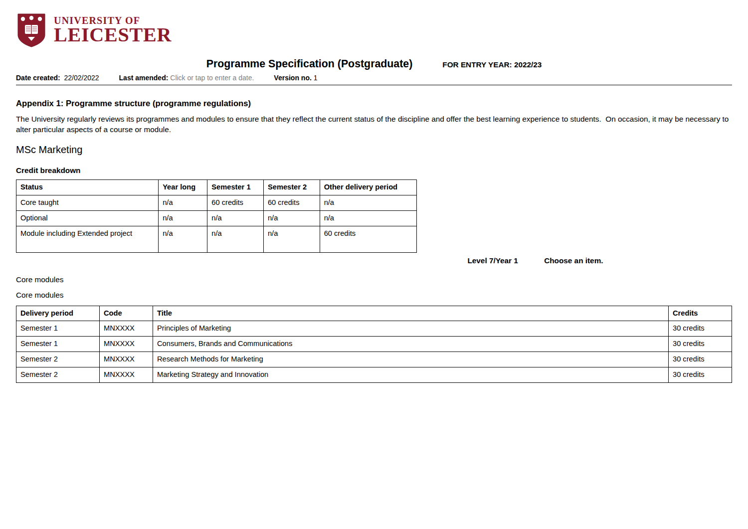UNIVERSITY OF LEICESTER
Programme Specification (Postgraduate)
FOR ENTRY YEAR: 2022/23
Date created: 22/02/2022
Last amended: Click or tap to enter a date.
Version no. 1
Appendix 1: Programme structure (programme regulations)
The University regularly reviews its programmes and modules to ensure that they reflect the current status of the discipline and offer the best learning experience to students. On occasion, it may be necessary to alter particular aspects of a course or module.
MSc Marketing
Credit breakdown
| Status | Year long | Semester 1 | Semester 2 | Other delivery period |
| --- | --- | --- | --- | --- |
| Core taught | n/a | 60 credits | 60 credits | n/a |
| Optional | n/a | n/a | n/a | n/a |
| Module including Extended project | n/a | n/a | n/a | 60 credits |
Level 7/Year 1 Choose an item.
Core modules
Core modules
| Delivery period | Code | Title | Credits |
| --- | --- | --- | --- |
| Semester 1 | MNXXXX | Principles of Marketing | 30 credits |
| Semester 1 | MNXXXX | Consumers, Brands and Communications | 30 credits |
| Semester 2 | MNXXXX | Research Methods for Marketing | 30 credits |
| Semester 2 | MNXXXX | Marketing Strategy and Innovation | 30 credits |